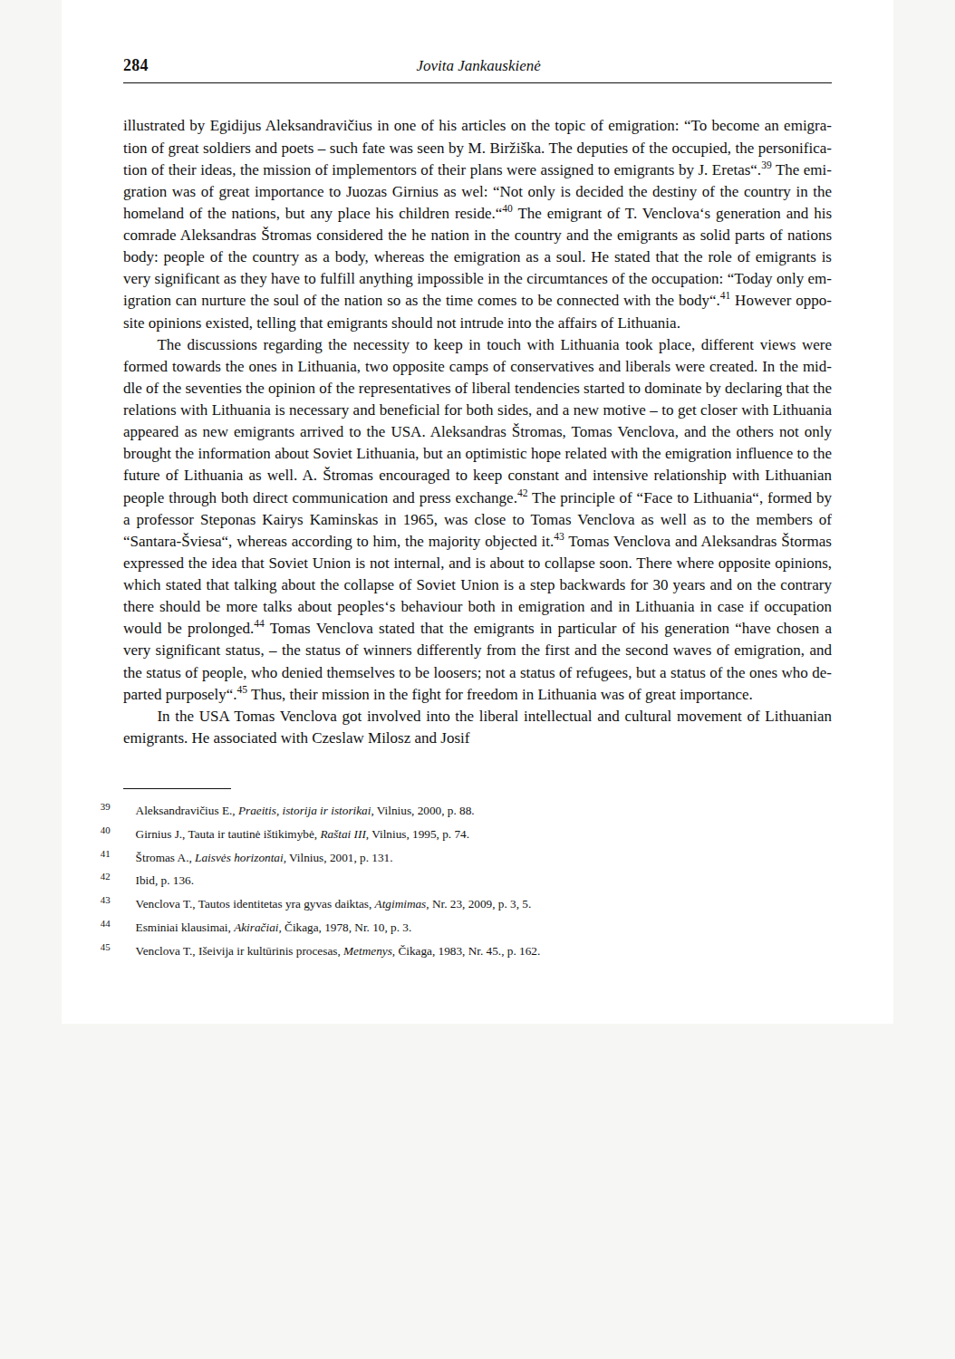284 Jovita Jankauskienė
illustrated by Egidijus Aleksandravičius in one of his articles on the topic of emigration: “To become an emigration of great soldiers and poets – such fate was seen by M. Biržiška. The deputies of the occupied, the personification of their ideas, the mission of implementors of their plans were assigned to emigrants by J. Eretas“.39 The emigration was of great importance to Juozas Girnius as wel: “Not only is decided the destiny of the country in the homeland of the nations, but any place his children reside.“40 The emigrant of T. Venclova‘s generation and his comrade Aleksandras Štromas considered the he nation in the country and the emigrants as solid parts of nations body: people of the country as a body, whereas the emigration as a soul. He stated that the role of emigrants is very significant as they have to fulfill anything impossible in the circumtances of the occupation: “Today only emigration can nurture the soul of the nation so as the time comes to be connected with the body“.41 However opposite opinions existed, telling that emigrants should not intrude into the affairs of Lithuania.
The discussions regarding the necessity to keep in touch with Lithuania took place, different views were formed towards the ones in Lithuania, two opposite camps of conservatives and liberals were created. In the middle of the seventies the opinion of the representatives of liberal tendencies started to dominate by declaring that the relations with Lithuania is necessary and beneficial for both sides, and a new motive – to get closer with Lithuania appeared as new emigrants arrived to the USA. Aleksandras Štromas, Tomas Venclova, and the others not only brought the information about Soviet Lithuania, but an optimistic hope related with the emigration influence to the future of Lithuania as well. A. Štromas encouraged to keep constant and intensive relationship with Lithuanian people through both direct communication and press exchange.42 The principle of “Face to Lithuania“, formed by a professor Steponas Kairys Kaminskas in 1965, was close to Tomas Venclova as well as to the members of “Santara-Šviesa“, whereas according to him, the majority objected it.43 Tomas Venclova and Aleksandras Štormas expressed the idea that Soviet Union is not internal, and is about to collapse soon. There where opposite opinions, which stated that talking about the collapse of Soviet Union is a step backwards for 30 years and on the contrary there should be more talks about peoples‘s behaviour both in emigration and in Lithuania in case if occupation would be prolonged.44 Tomas Venclova stated that the emigrants in particular of his generation “have chosen a very significant status, – the status of winners differently from the first and the second waves of emigration, and the status of people, who denied themselves to be loosers; not a status of refugees, but a status of the ones who departed purposely“.45 Thus, their mission in the fight for freedom in Lithuania was of great importance.
In the USA Tomas Venclova got involved into the liberal intellectual and cultural movement of Lithuanian emigrants. He associated with Czeslaw Milosz and Josif
39 Aleksandravičius E., Praeitis, istorija ir istorikai, Vilnius, 2000, p. 88.
40 Girnius J., Tauta ir tautinė ištikimybė, Raštai III, Vilnius, 1995, p. 74.
41 Štromas A., Laisvės horizontai, Vilnius, 2001, p. 131.
42 Ibid, p. 136.
43 Venclova T., Tautos identitetas yra gyvas daiktas, Atgimimas, Nr. 23, 2009, p. 3, 5.
44 Esminiai klausimai, Akiračiai, Čikaga, 1978, Nr. 10, p. 3.
45 Venclova T., Išeivija ir kultūrinis procesas, Metmenys, Čikaga, 1983, Nr. 45., p. 162.